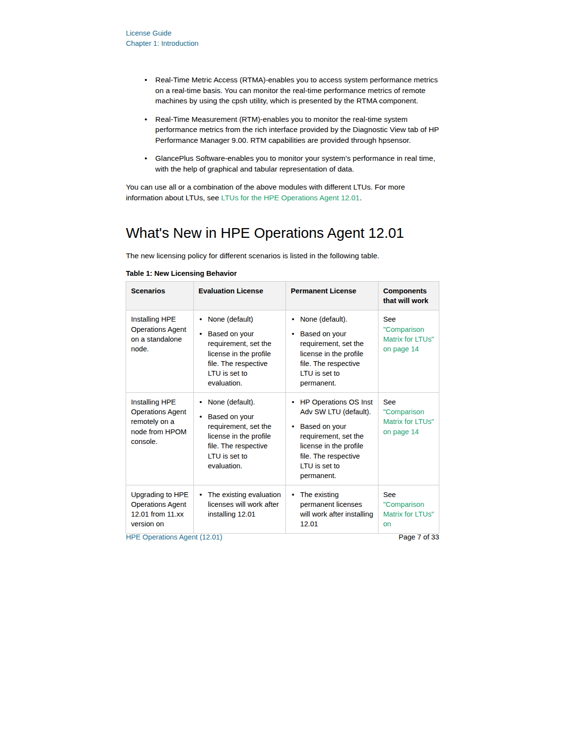License Guide Chapter 1: Introduction
Real-Time Metric Access (RTMA)-enables you to access system performance metrics on a real-time basis. You can monitor the real-time performance metrics of remote machines by using the cpsh utility, which is presented by the RTMA component.
Real-Time Measurement (RTM)-enables you to monitor the real-time system performance metrics from the rich interface provided by the Diagnostic View tab of HP Performance Manager 9.00. RTM capabilities are provided through hpsensor.
GlancePlus Software-enables you to monitor your system’s performance in real time, with the help of graphical and tabular representation of data.
You can use all or a combination of the above modules with different LTUs. For more information about LTUs, see LTUs for the HPE Operations Agent 12.01.
What's New in HPE Operations Agent 12.01
The new licensing policy for different scenarios is listed in the following table.
Table 1: New Licensing Behavior
| Scenarios | Evaluation License | Permanent License | Components that will work |
| --- | --- | --- | --- |
| Installing HPE Operations Agent on a standalone node. | None (default) Based on your requirement, set the license in the profile file. The respective LTU is set to evaluation. | None (default). Based on your requirement, set the license in the profile file. The respective LTU is set to permanent. | See "Comparison Matrix for LTUs" on page 14 |
| Installing HPE Operations Agent remotely on a node from HPOM console. | None (default). Based on your requirement, set the license in the profile file. The respective LTU is set to evaluation. | HP Operations OS Inst Adv SW LTU (default). Based on your requirement, set the license in the profile file. The respective LTU is set to permanent. | See "Comparison Matrix for LTUs" on page 14 |
| Upgrading to HPE Operations Agent 12.01 from 11.xx version on | The existing evaluation licenses will work after installing 12.01 | The existing permanent licenses will work after installing 12.01 | See "Comparison Matrix for LTUs" on |
HPE Operations Agent (12.01) Page 7 of 33